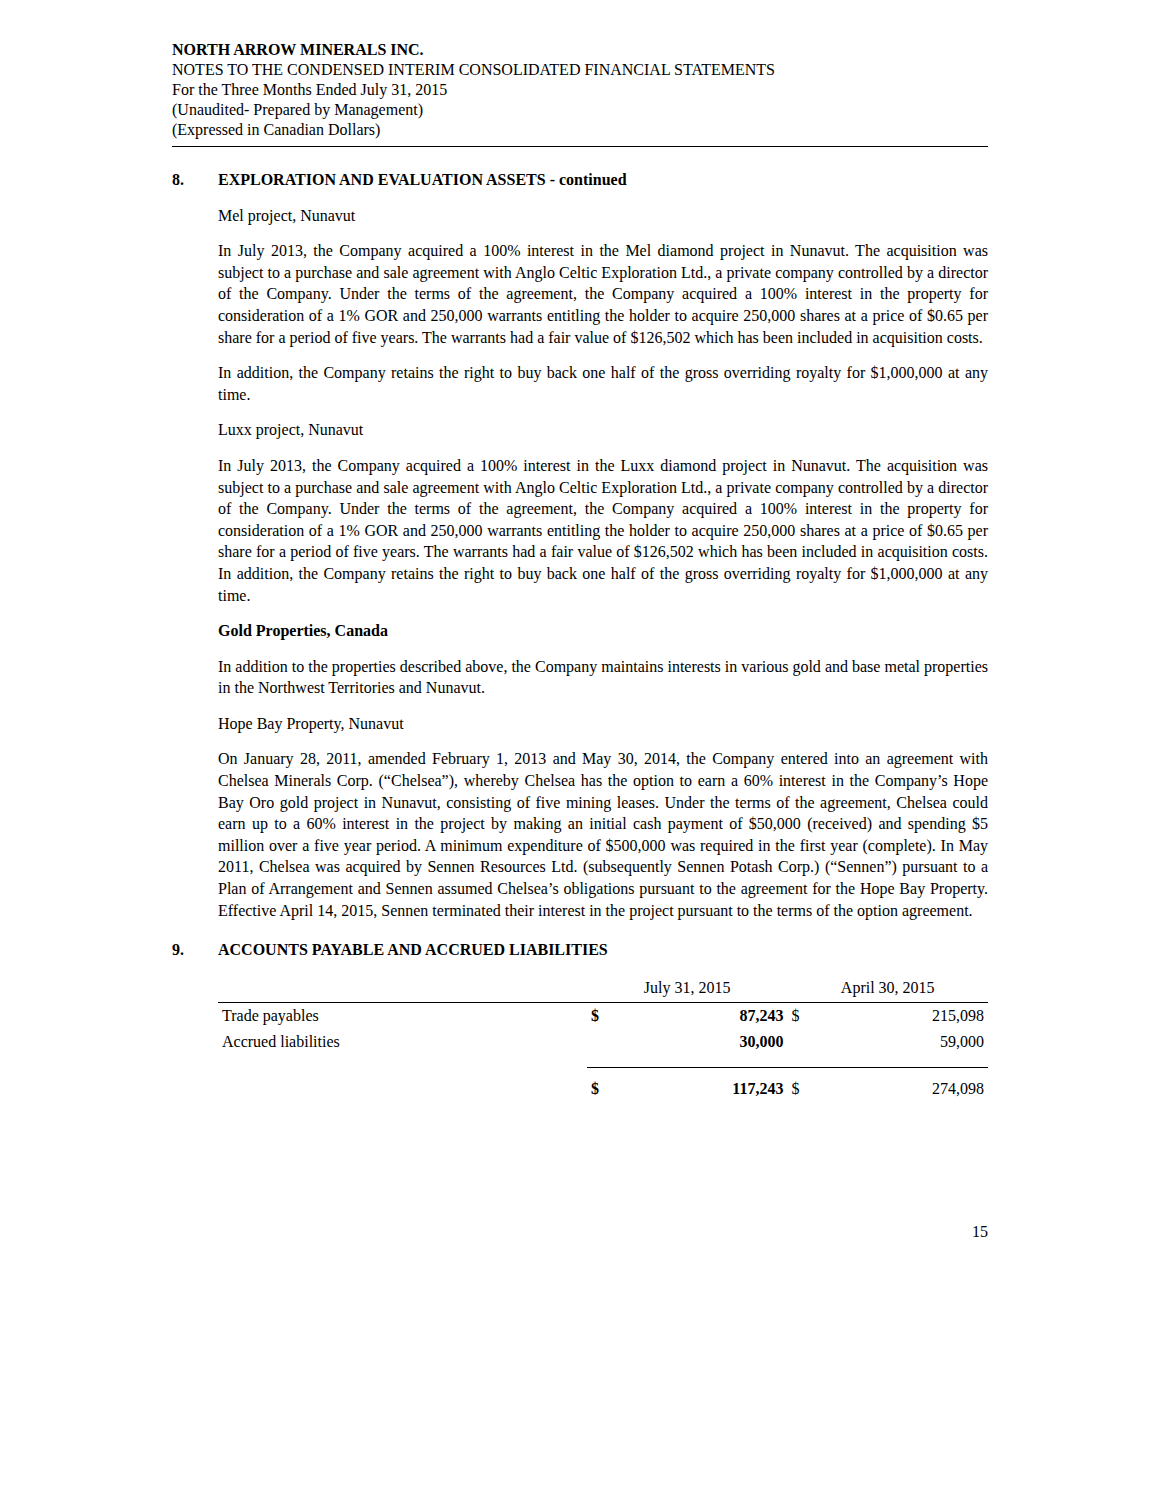NORTH ARROW MINERALS INC.
NOTES TO THE CONDENSED INTERIM CONSOLIDATED FINANCIAL STATEMENTS
For the Three Months Ended July 31, 2015
(Unaudited- Prepared by Management)
(Expressed in Canadian Dollars)
8. EXPLORATION AND EVALUATION ASSETS - continued
Mel project, Nunavut
In July 2013, the Company acquired a 100% interest in the Mel diamond project in Nunavut. The acquisition was subject to a purchase and sale agreement with Anglo Celtic Exploration Ltd., a private company controlled by a director of the Company. Under the terms of the agreement, the Company acquired a 100% interest in the property for consideration of a 1% GOR and 250,000 warrants entitling the holder to acquire 250,000 shares at a price of $0.65 per share for a period of five years. The warrants had a fair value of $126,502 which has been included in acquisition costs.
In addition, the Company retains the right to buy back one half of the gross overriding royalty for $1,000,000 at any time.
Luxx project, Nunavut
In July 2013, the Company acquired a 100% interest in the Luxx diamond project in Nunavut. The acquisition was subject to a purchase and sale agreement with Anglo Celtic Exploration Ltd., a private company controlled by a director of the Company. Under the terms of the agreement, the Company acquired a 100% interest in the property for consideration of a 1% GOR and 250,000 warrants entitling the holder to acquire 250,000 shares at a price of $0.65 per share for a period of five years. The warrants had a fair value of $126,502 which has been included in acquisition costs. In addition, the Company retains the right to buy back one half of the gross overriding royalty for $1,000,000 at any time.
Gold Properties, Canada
In addition to the properties described above, the Company maintains interests in various gold and base metal properties in the Northwest Territories and Nunavut.
Hope Bay Property, Nunavut
On January 28, 2011, amended February 1, 2013 and May 30, 2014, the Company entered into an agreement with Chelsea Minerals Corp. (“Chelsea”), whereby Chelsea has the option to earn a 60% interest in the Company’s Hope Bay Oro gold project in Nunavut, consisting of five mining leases. Under the terms of the agreement, Chelsea could earn up to a 60% interest in the project by making an initial cash payment of $50,000 (received) and spending $5 million over a five year period. A minimum expenditure of $500,000 was required in the first year (complete). In May 2011, Chelsea was acquired by Sennen Resources Ltd. (subsequently Sennen Potash Corp.) (“Sennen”) pursuant to a Plan of Arrangement and Sennen assumed Chelsea’s obligations pursuant to the agreement for the Hope Bay Property. Effective April 14, 2015, Sennen terminated their interest in the project pursuant to the terms of the option agreement.
9. ACCOUNTS PAYABLE AND ACCRUED LIABILITIES
| | July 31, 2015 | April 30, 2015 |
| --- | --- | --- |
| Trade payables | $ | 87,243 | $ | 215,098 |
| Accrued liabilities | | 30,000 | | 59,000 |
| | $ | 117,243 | $ | 274,098 |
15